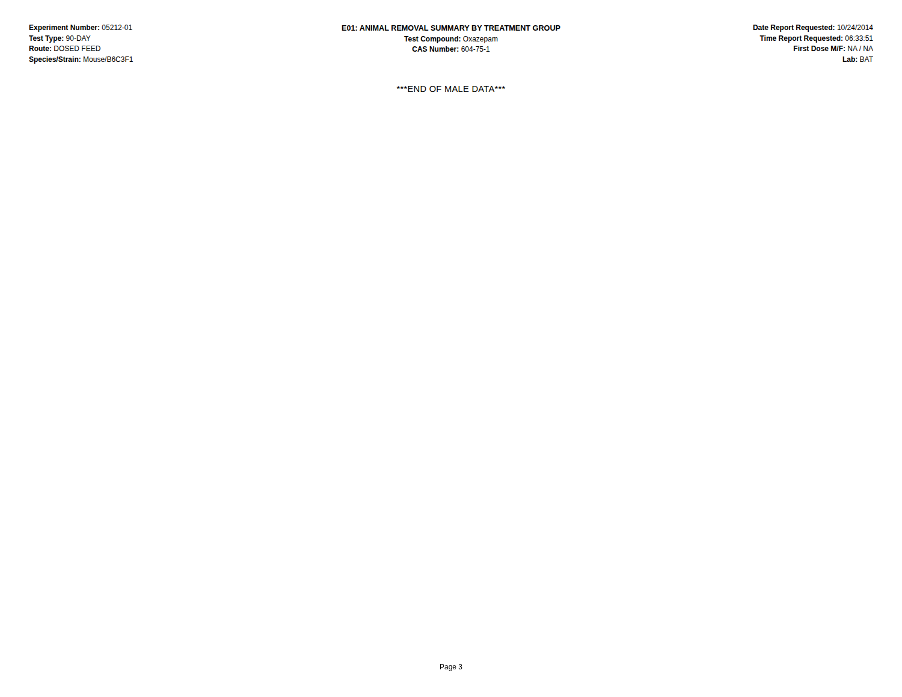Experiment Number: 05212-01
Test Type: 90-DAY
Route: DOSED FEED
Species/Strain: Mouse/B6C3F1
E01: ANIMAL REMOVAL SUMMARY BY TREATMENT GROUP
Test Compound: Oxazepam
CAS Number: 604-75-1
Date Report Requested: 10/24/2014
Time Report Requested: 06:33:51
First Dose M/F: NA / NA
Lab: BAT
***END OF MALE DATA***
Page 3